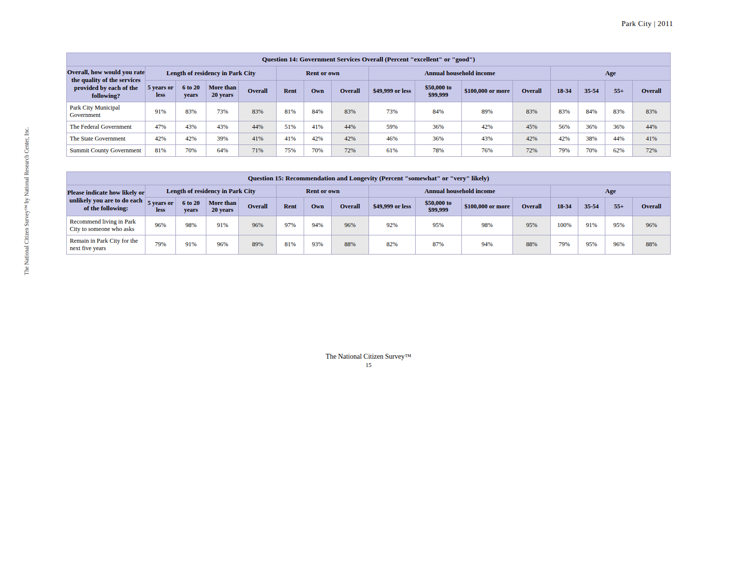Park City | 2011
The National Citizen Survey™ by National Research Center, Inc.
| Question 14: Government Services Overall (Percent "excellent" or "good") |
| --- |
| Overall, how would you rate the quality of the services provided by each of the following? | Length of residency in Park City | Rent or own | Annual household income | Age |
| 5 years or less | 6 to 20 years | More than 20 years | Overall | Rent | Own | Overall | $49,999 or less | $50,000 to $99,999 | $100,000 or more | Overall | 18-34 | 35-54 | 55+ | Overall |
| Park City Municipal Government | 91% | 83% | 73% | 83% | 81% | 84% | 83% | 73% | 84% | 89% | 83% | 83% | 84% | 83% | 83% |
| The Federal Government | 47% | 43% | 43% | 44% | 51% | 41% | 44% | 59% | 36% | 42% | 45% | 56% | 36% | 36% | 44% |
| The State Government | 42% | 42% | 39% | 41% | 41% | 42% | 42% | 46% | 36% | 43% | 42% | 42% | 38% | 44% | 41% |
| Summit County Government | 81% | 70% | 64% | 71% | 75% | 70% | 72% | 61% | 78% | 76% | 72% | 79% | 70% | 62% | 72% |
| Question 15: Recommendation and Longevity (Percent "somewhat" or "very" likely) |
| --- |
| Please indicate how likely or unlikely you are to do each of the following: | Length of residency in Park City | Rent or own | Annual household income | Age |
| 5 years or less | 6 to 20 years | More than 20 years | Overall | Rent | Own | Overall | $49,999 or less | $50,000 to $99,999 | $100,000 or more | Overall | 18-34 | 35-54 | 55+ | Overall |
| Recommend living in Park City to someone who asks | 96% | 98% | 91% | 96% | 97% | 94% | 96% | 92% | 95% | 98% | 95% | 100% | 91% | 95% | 96% |
| Remain in Park City for the next five years | 79% | 91% | 96% | 89% | 81% | 93% | 88% | 82% | 87% | 94% | 88% | 79% | 95% | 96% | 88% |
The National Citizen Survey™
15